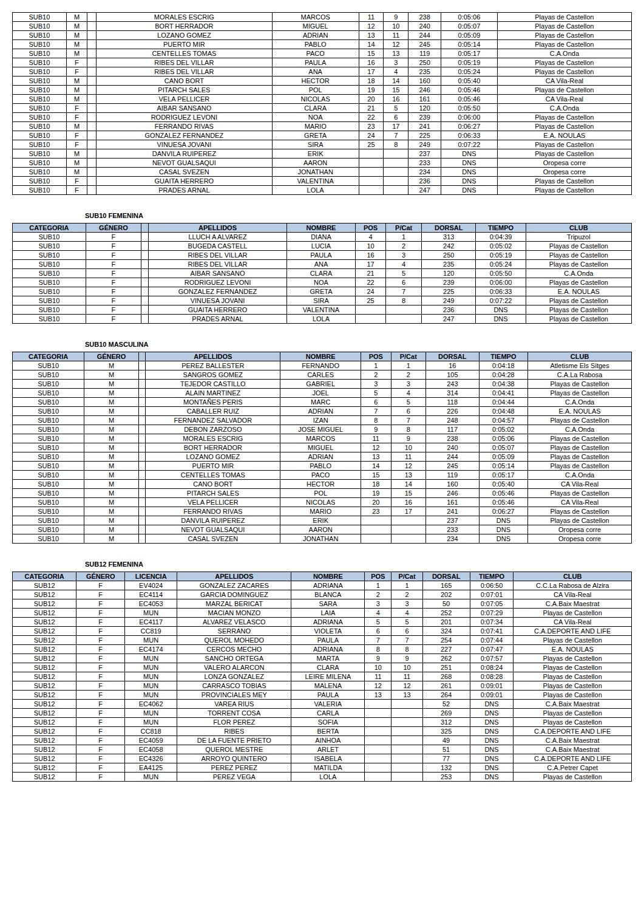| SUB10 | M | | MORALES ESCRIG | MARCOS | 11 | 9 | 238 | 0:05:06 | Playas de Castellon |
| SUB10 | M | | BORT HERRADOR | MIGUEL | 12 | 10 | 240 | 0:05:07 | Playas de Castellon |
| SUB10 | M | | LOZANO GOMEZ | ADRIAN | 13 | 11 | 244 | 0:05:09 | Playas de Castellon |
| SUB10 | M | | PUERTO MIR | PABLO | 14 | 12 | 245 | 0:05:14 | Playas de Castellon |
| SUB10 | M | | CENTELLES TOMAS | PACO | 15 | 13 | 119 | 0:05:17 | C.A.Onda |
| SUB10 | F | | RIBES DEL VILLAR | PAULA | 16 | 3 | 250 | 0:05:19 | Playas de Castellon |
| SUB10 | F | | RIBES DEL VILLAR | ANA | 17 | 4 | 235 | 0:05:24 | Playas de Castellon |
| SUB10 | M | | CANO BORT | HECTOR | 18 | 14 | 160 | 0:05:40 | CA Vila-Real |
| SUB10 | M | | PITARCH SALES | POL | 19 | 15 | 246 | 0:05:46 | Playas de Castellon |
| SUB10 | M | | VELA PELLICER | NICOLAS | 20 | 16 | 161 | 0:05:46 | CA Vila-Real |
| SUB10 | F | | AIBAR SANSANO | CLARA | 21 | 5 | 120 | 0:05:50 | C.A.Onda |
| SUB10 | F | | RODRIGUEZ LEVONI | NOA | 22 | 6 | 239 | 0:06:00 | Playas de Castellon |
| SUB10 | M | | FERRANDO RIVAS | MARIO | 23 | 17 | 241 | 0:06:27 | Playas de Castellon |
| SUB10 | F | | GONZALEZ FERNANDEZ | GRETA | 24 | 7 | 225 | 0:06:33 | E.A. NOULAS |
| SUB10 | F | | VINUESA JOVANI | SIRA | 25 | 8 | 249 | 0:07:22 | Playas de Castellon |
| SUB10 | M | | DANVILA RUIPEREZ | ERIK | | | 237 | DNS | Playas de Castellon |
| SUB10 | M | | NEVOT GUALSAQUI | AARON | | | 233 | DNS | Oropesa corre |
| SUB10 | M | | CASAL SVEZEN | JONATHAN | | | 234 | DNS | Oropesa corre |
| SUB10 | F | | GUAITA HERRERO | VALENTINA | | | 236 | DNS | Playas de Castellon |
| SUB10 | F | | PRADES ARNAL | LOLA | | | 247 | DNS | Playas de Castellon |
SUB10 FEMENINA
| CATEGORIA | GÉNERO | | APELLIDOS | NOMBRE | POS | P/Cat | DORSAL | TIEMPO | CLUB |
| --- | --- | --- | --- | --- | --- | --- | --- | --- | --- |
| SUB10 | F | | LLUCH A ALVAREZ | DIANA | 4 | 1 | 313 | 0:04:39 | Tripuzol |
| SUB10 | F | | BUGEDA CASTELL | LUCIA | 10 | 2 | 242 | 0:05:02 | Playas de Castellon |
| SUB10 | F | | RIBES DEL VILLAR | PAULA | 16 | 3 | 250 | 0:05:19 | Playas de Castellon |
| SUB10 | F | | RIBES DEL VILLAR | ANA | 17 | 4 | 235 | 0:05:24 | Playas de Castellon |
| SUB10 | F | | AIBAR SANSANO | CLARA | 21 | 5 | 120 | 0:05:50 | C.A.Onda |
| SUB10 | F | | RODRIGUEZ LEVONI | NOA | 22 | 6 | 239 | 0:06:00 | Playas de Castellon |
| SUB10 | F | | GONZALEZ FERNANDEZ | GRETA | 24 | 7 | 225 | 0:06:33 | E.A. NOULAS |
| SUB10 | F | | VINUESA JOVANI | SIRA | 25 | 8 | 249 | 0:07:22 | Playas de Castellon |
| SUB10 | F | | GUAITA HERRERO | VALENTINA | | | 236 | DNS | Playas de Castellon |
| SUB10 | F | | PRADES ARNAL | LOLA | | | 247 | DNS | Playas de Castellon |
SUB10 MASCULINA
| CATEGORIA | GÉNERO | | APELLIDOS | NOMBRE | POS | P/Cat | DORSAL | TIEMPO | CLUB |
| --- | --- | --- | --- | --- | --- | --- | --- | --- | --- |
| SUB10 | M | | PEREZ BALLESTER | FERNANDO | 1 | 1 | 16 | 0:04:18 | Atletisme Els Sitges |
| SUB10 | M | | SANGROS GOMEZ | CARLES | 2 | 2 | 105 | 0:04:28 | C.A.La Rabosa |
| SUB10 | M | | TEJEDOR CASTILLO | GABRIEL | 3 | 3 | 243 | 0:04:38 | Playas de Castellon |
| SUB10 | M | | ALAIN MARTINEZ | JOEL | 5 | 4 | 314 | 0:04:41 | Playas de Castellon |
| SUB10 | M | | MONTAÑES PERIS | MARC | 6 | 5 | 118 | 0:04:44 | C.A.Onda |
| SUB10 | M | | CABALLER RUIZ | ADRIAN | 7 | 6 | 226 | 0:04:48 | E.A. NOULAS |
| SUB10 | M | | FERNANDEZ SALVADOR | IZAN | 8 | 7 | 248 | 0:04:57 | Playas de Castellon |
| SUB10 | M | | DEBON ZARZOSO | JOSE MIGUEL | 9 | 8 | 117 | 0:05:02 | C.A.Onda |
| SUB10 | M | | MORALES ESCRIG | MARCOS | 11 | 9 | 238 | 0:05:06 | Playas de Castellon |
| SUB10 | M | | BORT HERRADOR | MIGUEL | 12 | 10 | 240 | 0:05:07 | Playas de Castellon |
| SUB10 | M | | LOZANO GOMEZ | ADRIAN | 13 | 11 | 244 | 0:05:09 | Playas de Castellon |
| SUB10 | M | | PUERTO MIR | PABLO | 14 | 12 | 245 | 0:05:14 | Playas de Castellon |
| SUB10 | M | | CENTELLES TOMAS | PACO | 15 | 13 | 119 | 0:05:17 | C.A.Onda |
| SUB10 | M | | CANO BORT | HECTOR | 18 | 14 | 160 | 0:05:40 | CA Vila-Real |
| SUB10 | M | | PITARCH SALES | POL | 19 | 15 | 246 | 0:05:46 | Playas de Castellon |
| SUB10 | M | | VELA PELLICER | NICOLAS | 20 | 16 | 161 | 0:05:46 | CA Vila-Real |
| SUB10 | M | | FERRANDO RIVAS | MARIO | 23 | 17 | 241 | 0:06:27 | Playas de Castellon |
| SUB10 | M | | DANVILA RUIPEREZ | ERIK | | | 237 | DNS | Playas de Castellon |
| SUB10 | M | | NEVOT GUALSAQUI | AARON | | | 233 | DNS | Oropesa corre |
| SUB10 | M | | CASAL SVEZEN | JONATHAN | | | 234 | DNS | Oropesa corre |
SUB12 FEMENINA
| CATEGORIA | GÉNERO | LICENCIA | APELLIDOS | NOMBRE | POS | P/Cat | DORSAL | TIEMPO | CLUB |
| --- | --- | --- | --- | --- | --- | --- | --- | --- | --- |
| SUB12 | F | EV4024 | GONZALEZ ZACARES | ADRIANA | 1 | 1 | 165 | 0:06:50 | C.C.La Rabosa de Alzira |
| SUB12 | F | EC4114 | GARCIA DOMINGUEZ | BLANCA | 2 | 2 | 202 | 0:07:01 | CA Vila-Real |
| SUB12 | F | EC4053 | MARZAL BERICAT | SARA | 3 | 3 | 50 | 0:07:05 | C.A.Baix Maestrat |
| SUB12 | F | MUN | MACIAN MONZO | LAIA | 4 | 4 | 252 | 0:07:29 | Playas de Castellon |
| SUB12 | F | EC4117 | ALVAREZ VELASCO | ADRIANA | 5 | 5 | 201 | 0:07:34 | CA Vila-Real |
| SUB12 | F | CC819 | SERRANO | VIOLETA | 6 | 6 | 324 | 0:07:41 | C.A.DEPORTE AND LIFE |
| SUB12 | F | MUN | QUEROL MOHEDO | PAULA | 7 | 7 | 254 | 0:07:44 | Playas de Castellon |
| SUB12 | F | EC4174 | CERCOS MECHO | ADRIANA | 8 | 8 | 227 | 0:07:47 | E.A. NOULAS |
| SUB12 | F | MUN | SANCHO ORTEGA | MARTA | 9 | 9 | 262 | 0:07:57 | Playas de Castellon |
| SUB12 | F | MUN | VALERO ALARCON | CLARA | 10 | 10 | 251 | 0:08:24 | Playas de Castellon |
| SUB12 | F | MUN | LONZA GONZALEZ | LEIRE MILENA | 11 | 11 | 268 | 0:08:28 | Playas de Castellon |
| SUB12 | F | MUN | CARRASCO TOBIAS | MALENA | 12 | 12 | 261 | 0:09:01 | Playas de Castellon |
| SUB12 | F | MUN | PROVINCIALES MEY | PAULA | 13 | 13 | 264 | 0:09:01 | Playas de Castellon |
| SUB12 | F | EC4062 | VAREA RIUS | VALERIA | | | 52 | DNS | C.A.Baix Maestrat |
| SUB12 | F | MUN | TORRENT COSA | CARLA | | | 269 | DNS | Playas de Castellon |
| SUB12 | F | MUN | FLOR PEREZ | SOFIA | | | 312 | DNS | Playas de Castellon |
| SUB12 | F | CC818 | RIBES | BERTA | | | 325 | DNS | C.A.DEPORTE AND LIFE |
| SUB12 | F | EC4059 | DE LA FUENTE PRIETO | AINHOA | | | 49 | DNS | C.A.Baix Maestrat |
| SUB12 | F | EC4058 | QUEROL MESTRE | ARLET | | | 51 | DNS | C.A.Baix Maestrat |
| SUB12 | F | EC4326 | ARROYO QUINTERO | ISABELA | | | 77 | DNS | C.A.DEPORTE AND LIFE |
| SUB12 | F | EA4125 | PEREZ PEREZ | MATILDA | | | 132 | DNS | C.A.Petrer Capet |
| SUB12 | F | MUN | PEREZ VEGA | LOLA | | | 253 | DNS | Playas de Castellon |